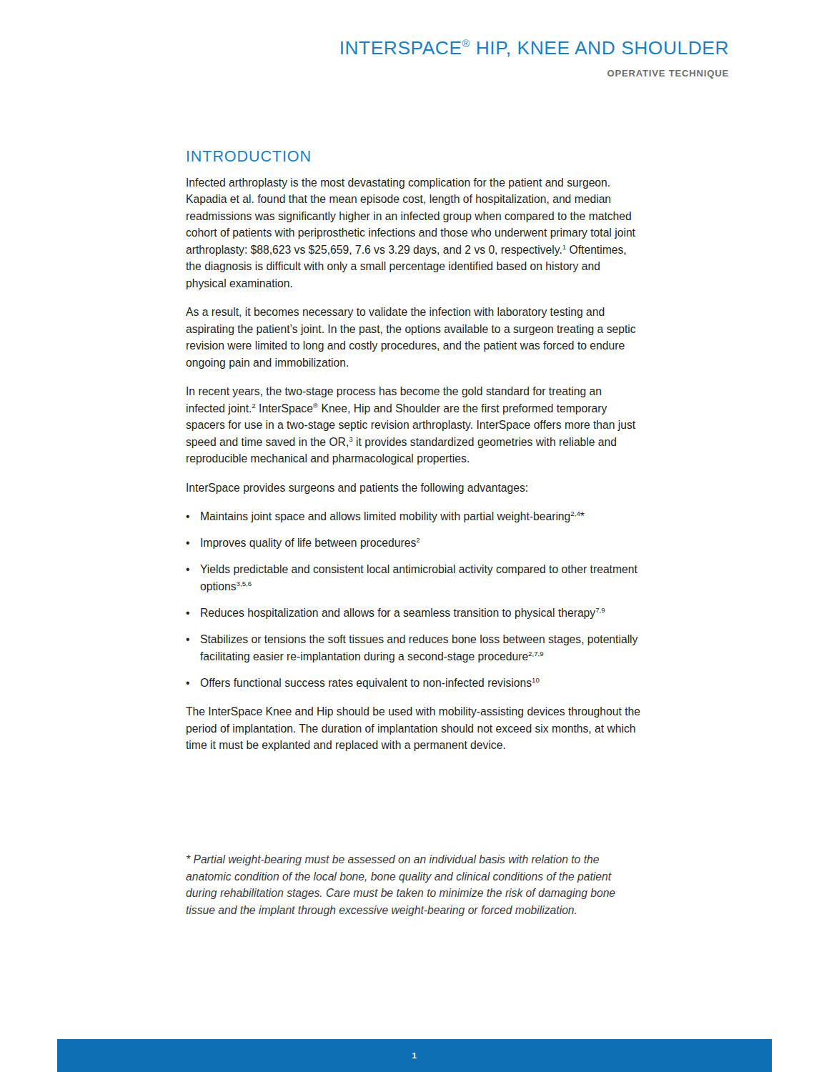INTERSPACE® HIP, KNEE AND SHOULDER
Operative Technique
INTRODUCTION
Infected arthroplasty is the most devastating complication for the patient and surgeon. Kapadia et al. found that the mean episode cost, length of hospitalization, and median readmissions was significantly higher in an infected group when compared to the matched cohort of patients with periprosthetic infections and those who underwent primary total joint arthroplasty: $88,623 vs $25,659, 7.6 vs 3.29 days, and 2 vs 0, respectively.1 Oftentimes, the diagnosis is difficult with only a small percentage identified based on history and physical examination.
As a result, it becomes necessary to validate the infection with laboratory testing and aspirating the patient’s joint. In the past, the options available to a surgeon treating a septic revision were limited to long and costly procedures, and the patient was forced to endure ongoing pain and immobilization.
In recent years, the two-stage process has become the gold standard for treating an infected joint.2 InterSpace® Knee, Hip and Shoulder are the first preformed temporary spacers for use in a two-stage septic revision arthroplasty. InterSpace offers more than just speed and time saved in the OR,3 it provides standardized geometries with reliable and reproducible mechanical and pharmacological properties.
InterSpace provides surgeons and patients the following advantages:
Maintains joint space and allows limited mobility with partial weight-bearing2,4*
Improves quality of life between procedures2
Yields predictable and consistent local antimicrobial activity compared to other treatment options3,5,6
Reduces hospitalization and allows for a seamless transition to physical therapy7,9
Stabilizes or tensions the soft tissues and reduces bone loss between stages, potentially facilitating easier re-implantation during a second-stage procedure2,7,9
Offers functional success rates equivalent to non-infected revisions10
The InterSpace Knee and Hip should be used with mobility-assisting devices throughout the period of implantation. The duration of implantation should not exceed six months, at which time it must be explanted and replaced with a permanent device.
* Partial weight-bearing must be assessed on an individual basis with relation to the anatomic condition of the local bone, bone quality and clinical conditions of the patient during rehabilitation stages. Care must be taken to minimize the risk of damaging bone tissue and the implant through excessive weight-bearing or forced mobilization.
1